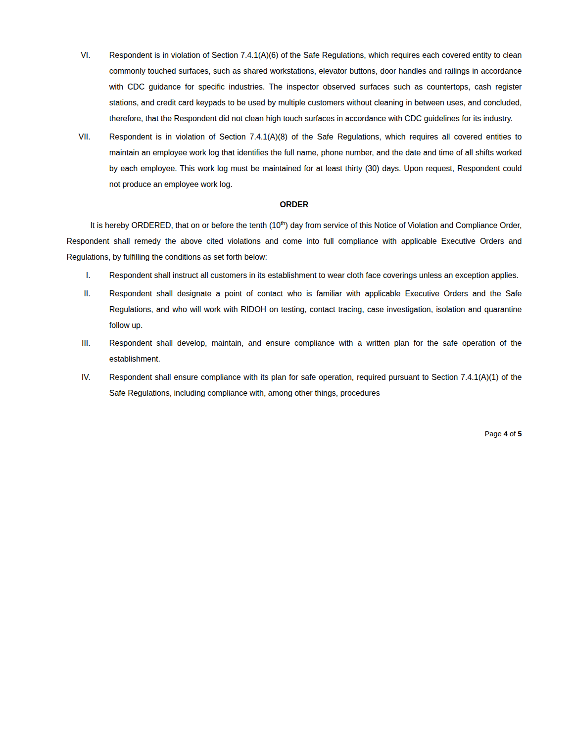Respondent is in violation of Section 7.4.1(A)(6) of the Safe Regulations, which requires each covered entity to clean commonly touched surfaces, such as shared workstations, elevator buttons, door handles and railings in accordance with CDC guidance for specific industries. The inspector observed surfaces such as countertops, cash register stations, and credit card keypads to be used by multiple customers without cleaning in between uses, and concluded, therefore, that the Respondent did not clean high touch surfaces in accordance with CDC guidelines for its industry.
Respondent is in violation of Section 7.4.1(A)(8) of the Safe Regulations, which requires all covered entities to maintain an employee work log that identifies the full name, phone number, and the date and time of all shifts worked by each employee. This work log must be maintained for at least thirty (30) days. Upon request, Respondent could not produce an employee work log.
ORDER
It is hereby ORDERED, that on or before the tenth (10th) day from service of this Notice of Violation and Compliance Order, Respondent shall remedy the above cited violations and come into full compliance with applicable Executive Orders and Regulations, by fulfilling the conditions as set forth below:
Respondent shall instruct all customers in its establishment to wear cloth face coverings unless an exception applies.
Respondent shall designate a point of contact who is familiar with applicable Executive Orders and the Safe Regulations, and who will work with RIDOH on testing, contact tracing, case investigation, isolation and quarantine follow up.
Respondent shall develop, maintain, and ensure compliance with a written plan for the safe operation of the establishment.
Respondent shall ensure compliance with its plan for safe operation, required pursuant to Section 7.4.1(A)(1) of the Safe Regulations, including compliance with, among other things, procedures
Page 4 of 5